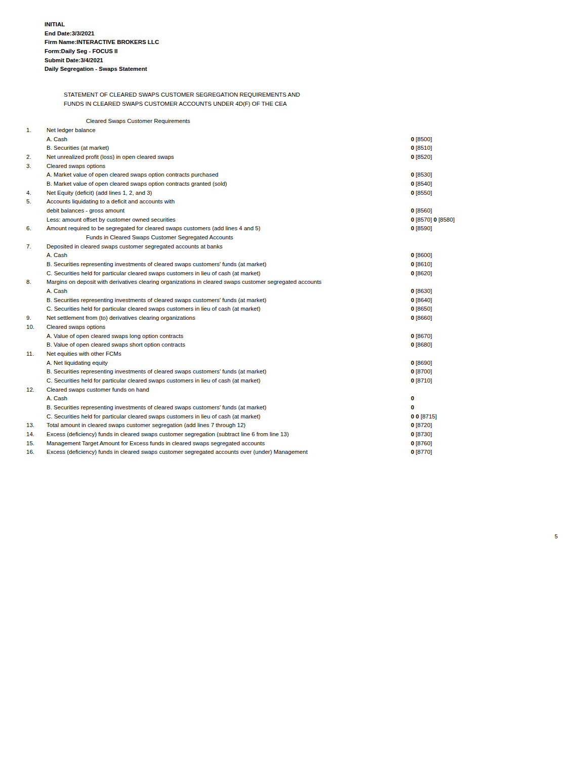INITIAL
End Date:3/3/2021
Firm Name:INTERACTIVE BROKERS LLC
Form:Daily Seg - FOCUS II
Submit Date:3/4/2021
Daily Segregation - Swaps Statement
STATEMENT OF CLEARED SWAPS CUSTOMER SEGREGATION REQUIREMENTS AND
FUNDS IN CLEARED SWAPS CUSTOMER ACCOUNTS UNDER 4D(F) OF THE CEA
| | Cleared Swaps Customer Requirements | |
| 1. | Net ledger balance | |
| | A. Cash | 0 [8500] |
| | B. Securities (at market) | 0 [8510] |
| 2. | Net unrealized profit (loss) in open cleared swaps | 0 [8520] |
| 3. | Cleared swaps options | |
| | A. Market value of open cleared swaps option contracts purchased | 0 [8530] |
| | B. Market value of open cleared swaps option contracts granted (sold) | 0 [8540] |
| 4. | Net Equity (deficit) (add lines 1, 2, and 3) | 0 [8550] |
| 5. | Accounts liquidating to a deficit and accounts with | |
| | debit balances - gross amount | 0 [8560] |
| | Less: amount offset by customer owned securities | 0 [8570] 0 [8580] |
| 6. | Amount required to be segregated for cleared swaps customers (add lines 4 and 5) | 0 [8590] |
| | Funds in Cleared Swaps Customer Segregated Accounts | |
| 7. | Deposited in cleared swaps customer segregated accounts at banks | |
| | A. Cash | 0 [8600] |
| | B. Securities representing investments of cleared swaps customers' funds (at market) | 0 [8610] |
| | C. Securities held for particular cleared swaps customers in lieu of cash (at market) | 0 [8620] |
| 8. | Margins on deposit with derivatives clearing organizations in cleared swaps customer segregated accounts | |
| | A. Cash | 0 [8630] |
| | B. Securities representing investments of cleared swaps customers' funds (at market) | 0 [8640] |
| | C. Securities held for particular cleared swaps customers in lieu of cash (at market) | 0 [8650] |
| 9. | Net settlement from (to) derivatives clearing organizations | 0 [8660] |
| 10. | Cleared swaps options | |
| | A. Value of open cleared swaps long option contracts | 0 [8670] |
| | B. Value of open cleared swaps short option contracts | 0 [8680] |
| 11. | Net equities with other FCMs | |
| | A. Net liquidating equity | 0 [8690] |
| | B. Securities representing investments of cleared swaps customers' funds (at market) | 0 [8700] |
| | C. Securities held for particular cleared swaps customers in lieu of cash (at market) | 0 [8710] |
| 12. | Cleared swaps customer funds on hand | |
| | A. Cash | 0 |
| | B. Securities representing investments of cleared swaps customers' funds (at market) | 0 |
| | C. Securities held for particular cleared swaps customers in lieu of cash (at market) | 0 0 [8715] |
| 13. | Total amount in cleared swaps customer segregation (add lines 7 through 12) | 0 [8720] |
| 14. | Excess (deficiency) funds in cleared swaps customer segregation (subtract line 6 from line 13) | 0 [8730] |
| 15. | Management Target Amount for Excess funds in cleared swaps segregated accounts | 0 [8760] |
| 16. | Excess (deficiency) funds in cleared swaps customer segregated accounts over (under) Management | 0 [8770] |
5